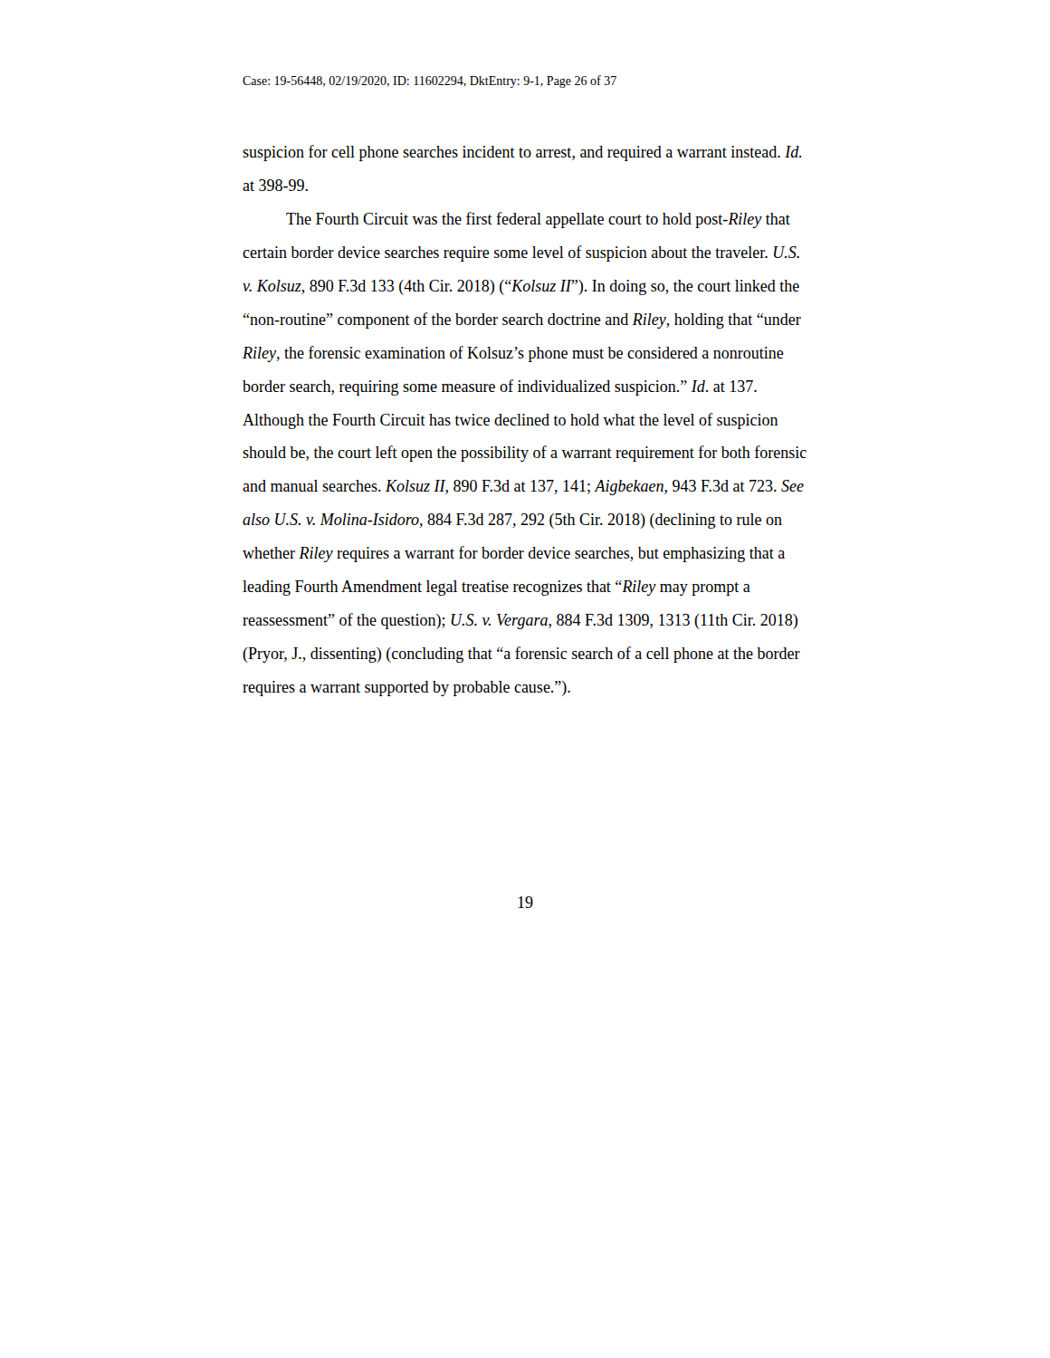Case: 19-56448, 02/19/2020, ID: 11602294, DktEntry: 9-1, Page 26 of 37
suspicion for cell phone searches incident to arrest, and required a warrant instead. Id. at 398-99.
The Fourth Circuit was the first federal appellate court to hold post-Riley that certain border device searches require some level of suspicion about the traveler. U.S. v. Kolsuz, 890 F.3d 133 (4th Cir. 2018) (“Kolsuz II”). In doing so, the court linked the “non-routine” component of the border search doctrine and Riley, holding that “under Riley, the forensic examination of Kolsuz’s phone must be considered a nonroutine border search, requiring some measure of individualized suspicion.” Id. at 137. Although the Fourth Circuit has twice declined to hold what the level of suspicion should be, the court left open the possibility of a warrant requirement for both forensic and manual searches. Kolsuz II, 890 F.3d at 137, 141; Aigbekaen, 943 F.3d at 723. See also U.S. v. Molina-Isidoro, 884 F.3d 287, 292 (5th Cir. 2018) (declining to rule on whether Riley requires a warrant for border device searches, but emphasizing that a leading Fourth Amendment legal treatise recognizes that “Riley may prompt a reassessment” of the question); U.S. v. Vergara, 884 F.3d 1309, 1313 (11th Cir. 2018) (Pryor, J., dissenting) (concluding that “a forensic search of a cell phone at the border requires a warrant supported by probable cause.”).
19